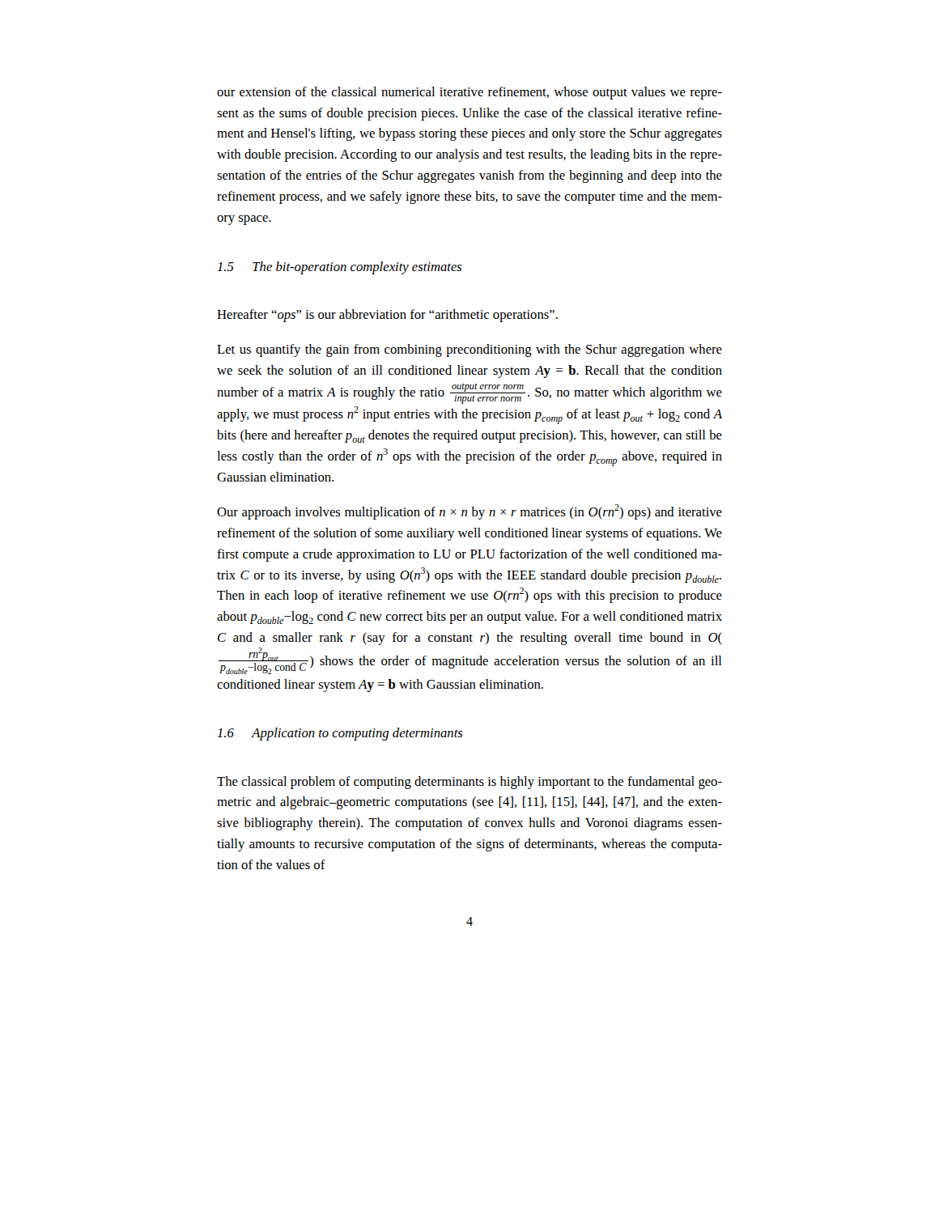our extension of the classical numerical iterative refinement, whose output values we represent as the sums of double precision pieces. Unlike the case of the classical iterative refinement and Hensel's lifting, we bypass storing these pieces and only store the Schur aggregates with double precision. According to our analysis and test results, the leading bits in the representation of the entries of the Schur aggregates vanish from the beginning and deep into the refinement process, and we safely ignore these bits, to save the computer time and the memory space.
1.5 The bit-operation complexity estimates
Hereafter “ops” is our abbreviation for “arithmetic operations”.
Let us quantify the gain from combining preconditioning with the Schur aggregation where we seek the solution of an ill conditioned linear system Ay = b. Recall that the condition number of a matrix A is roughly the ratio output error norm input error norm. So, no matter which algorithm we apply, we must process n2 input entries with the precision pcomp of at least pout + log2 cond A bits (here and hereafter pout denotes the required output precision). This, however, can still be less costly than the order of n3 ops with the precision of the order pcomp above, required in Gaussian elimination.
Our approach involves multiplication of n × n by n × r matrices (in O(rn2) ops) and iterative refinement of the solution of some auxiliary well conditioned linear systems of equations. We first compute a crude approximation to LU or PLU factorization of the well conditioned matrix C or to its inverse, by using O(n3) ops with the IEEE standard double precision pdouble. Then in each loop of iterative refinement we use O(rn2) ops with this precision to produce about pdouble−log2 cond C new correct bits per an output value. For a well conditioned matrix C and a smaller rank r (say for a constant r) the resulting overall time bound in O(rn2pout pdouble−log2 cond C) shows the order of magnitude acceleration versus the solution of an ill conditioned linear system Ay = b with Gaussian elimination.
1.6 Application to computing determinants
The classical problem of computing determinants is highly important to the fundamental geometric and algebraic–geometric computations (see [4], [11], [15], [44], [47], and the extensive bibliography therein). The computation of convex hulls and Voronoi diagrams essentially amounts to recursive computation of the signs of determinants, whereas the computation of the values of
4